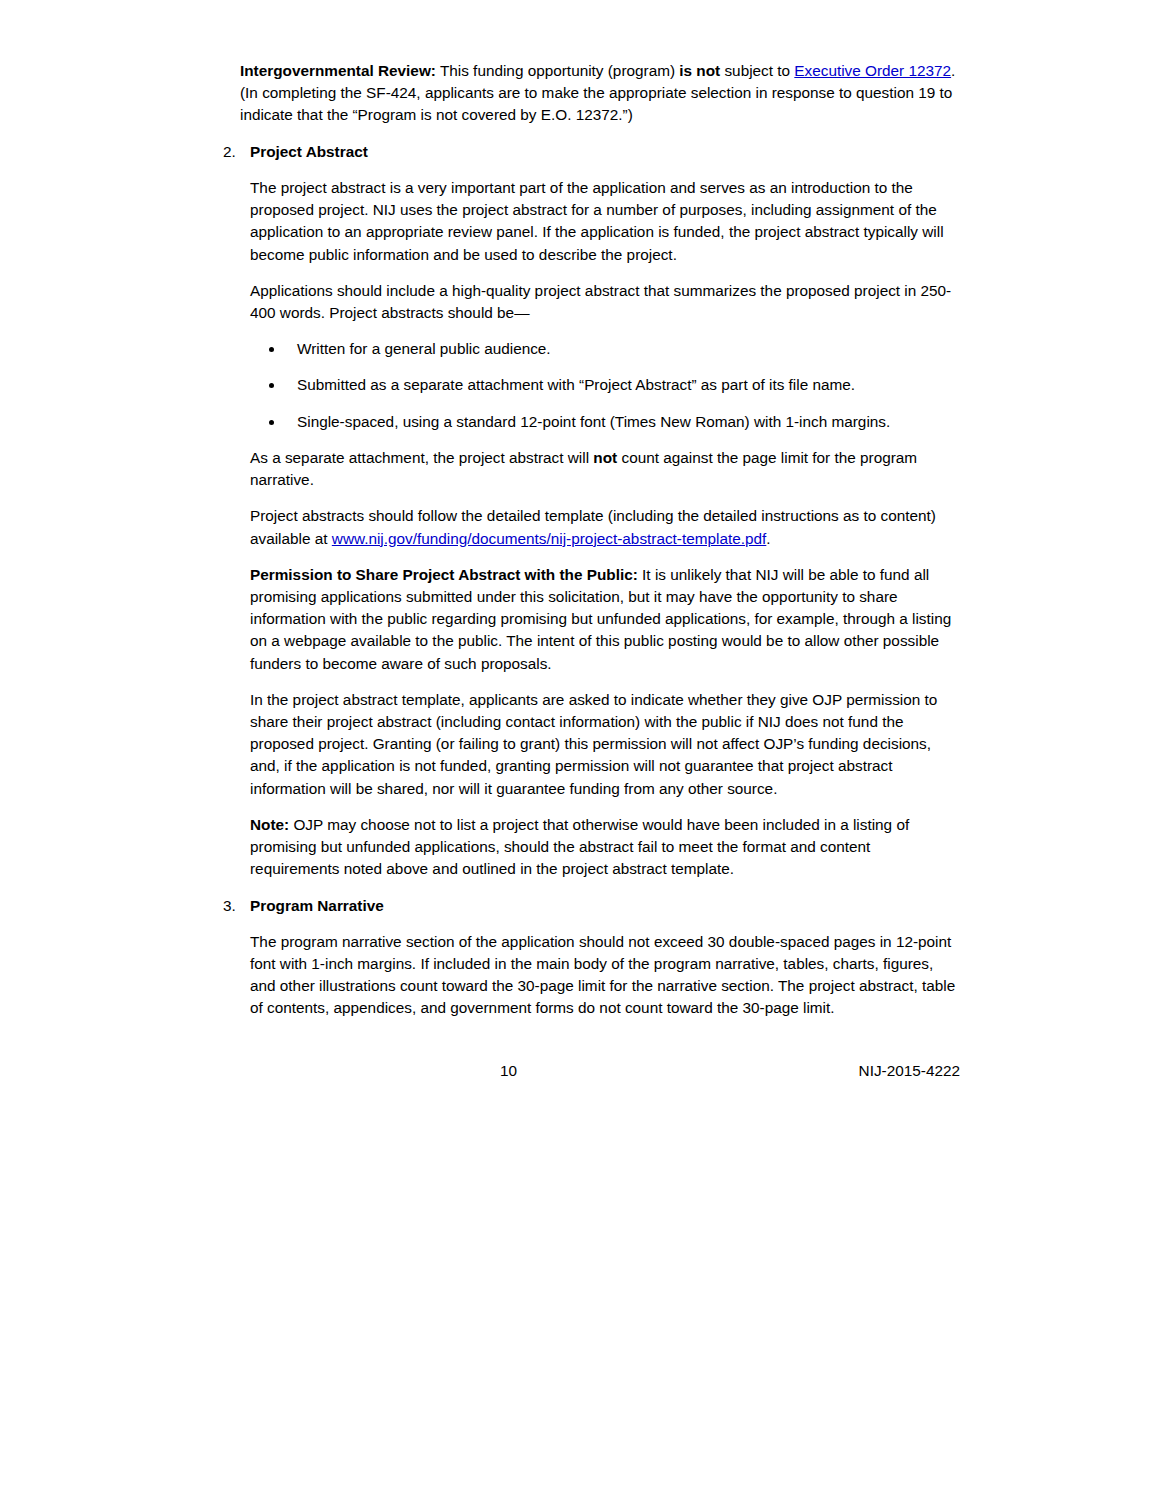Intergovernmental Review: This funding opportunity (program) is not subject to Executive Order 12372. (In completing the SF-424, applicants are to make the appropriate selection in response to question 19 to indicate that the “Program is not covered by E.O. 12372.”)
Project Abstract
The project abstract is a very important part of the application and serves as an introduction to the proposed project. NIJ uses the project abstract for a number of purposes, including assignment of the application to an appropriate review panel. If the application is funded, the project abstract typically will become public information and be used to describe the project.
Applications should include a high-quality project abstract that summarizes the proposed project in 250-400 words. Project abstracts should be—
Written for a general public audience.
Submitted as a separate attachment with “Project Abstract” as part of its file name.
Single-spaced, using a standard 12-point font (Times New Roman) with 1-inch margins.
As a separate attachment, the project abstract will not count against the page limit for the program narrative.
Project abstracts should follow the detailed template (including the detailed instructions as to content) available at www.nij.gov/funding/documents/nij-project-abstract-template.pdf.
Permission to Share Project Abstract with the Public: It is unlikely that NIJ will be able to fund all promising applications submitted under this solicitation, but it may have the opportunity to share information with the public regarding promising but unfunded applications, for example, through a listing on a webpage available to the public. The intent of this public posting would be to allow other possible funders to become aware of such proposals.
In the project abstract template, applicants are asked to indicate whether they give OJP permission to share their project abstract (including contact information) with the public if NIJ does not fund the proposed project. Granting (or failing to grant) this permission will not affect OJP’s funding decisions, and, if the application is not funded, granting permission will not guarantee that project abstract information will be shared, nor will it guarantee funding from any other source.
Note: OJP may choose not to list a project that otherwise would have been included in a listing of promising but unfunded applications, should the abstract fail to meet the format and content requirements noted above and outlined in the project abstract template.
Program Narrative
The program narrative section of the application should not exceed 30 double-spaced pages in 12-point font with 1-inch margins. If included in the main body of the program narrative, tables, charts, figures, and other illustrations count toward the 30-page limit for the narrative section. The project abstract, table of contents, appendices, and government forms do not count toward the 30-page limit.
10 NIJ-2015-4222